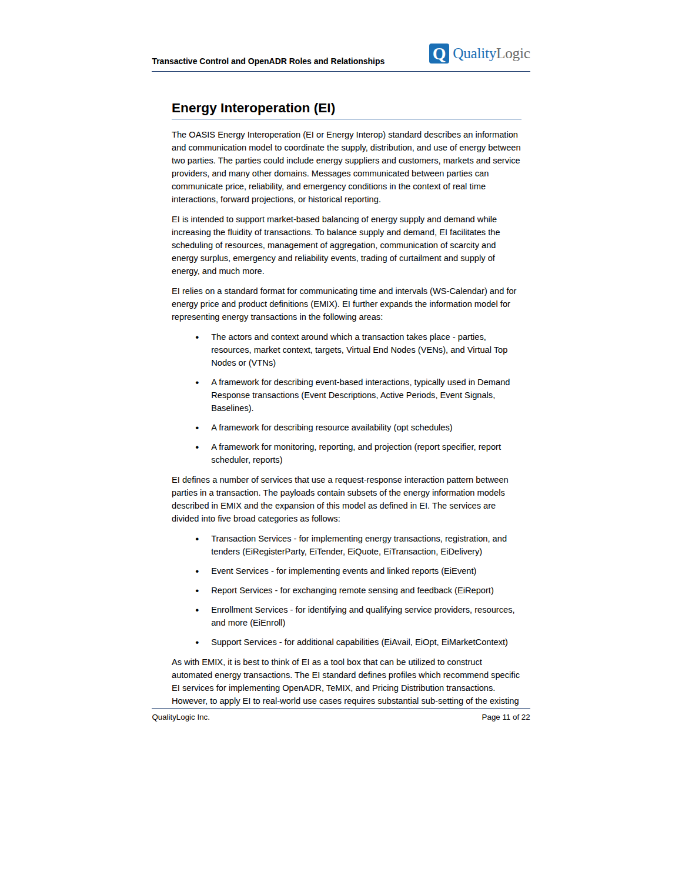Transactive Control and OpenADR Roles and Relationships
Q Quality Logic
Energy Interoperation (EI)
The OASIS Energy Interoperation (EI or Energy Interop) standard describes an information and communication model to coordinate the supply, distribution, and use of energy between two parties. The parties could include energy suppliers and customers, markets and service providers, and many other domains. Messages communicated between parties can communicate price, reliability, and emergency conditions in the context of real time interactions, forward projections, or historical reporting.
EI is intended to support market-based balancing of energy supply and demand while increasing the fluidity of transactions. To balance supply and demand, EI facilitates the scheduling of resources, management of aggregation, communication of scarcity and energy surplus, emergency and reliability events, trading of curtailment and supply of energy, and much more.
EI relies on a standard format for communicating time and intervals (WS-Calendar) and for energy price and product definitions (EMIX). EI further expands the information model for representing energy transactions in the following areas:
The actors and context around which a transaction takes place - parties, resources, market context, targets, Virtual End Nodes (VENs), and Virtual Top Nodes or (VTNs)
A framework for describing event-based interactions, typically used in Demand Response transactions (Event Descriptions, Active Periods, Event Signals, Baselines).
A framework for describing resource availability (opt schedules)
A framework for monitoring, reporting, and projection (report specifier, report scheduler, reports)
EI defines a number of services that use a request-response interaction pattern between parties in a transaction. The payloads contain subsets of the energy information models described in EMIX and the expansion of this model as defined in EI. The services are divided into five broad categories as follows:
Transaction Services - for implementing energy transactions, registration, and tenders (EiRegisterParty, EiTender, EiQuote, EiTransaction, EiDelivery)
Event Services - for implementing events and linked reports (EiEvent)
Report Services - for exchanging remote sensing and feedback (EiReport)
Enrollment Services - for identifying and qualifying service providers, resources, and more (EiEnroll)
Support Services - for additional capabilities (EiAvail, EiOpt, EiMarketContext)
As with EMIX, it is best to think of EI as a tool box that can be utilized to construct automated energy transactions. The EI standard defines profiles which recommend specific EI services for implementing OpenADR, TeMIX, and Pricing Distribution transactions. However, to apply EI to real-world use cases requires substantial sub-setting of the existing
QualityLogic Inc. Page 11 of 22